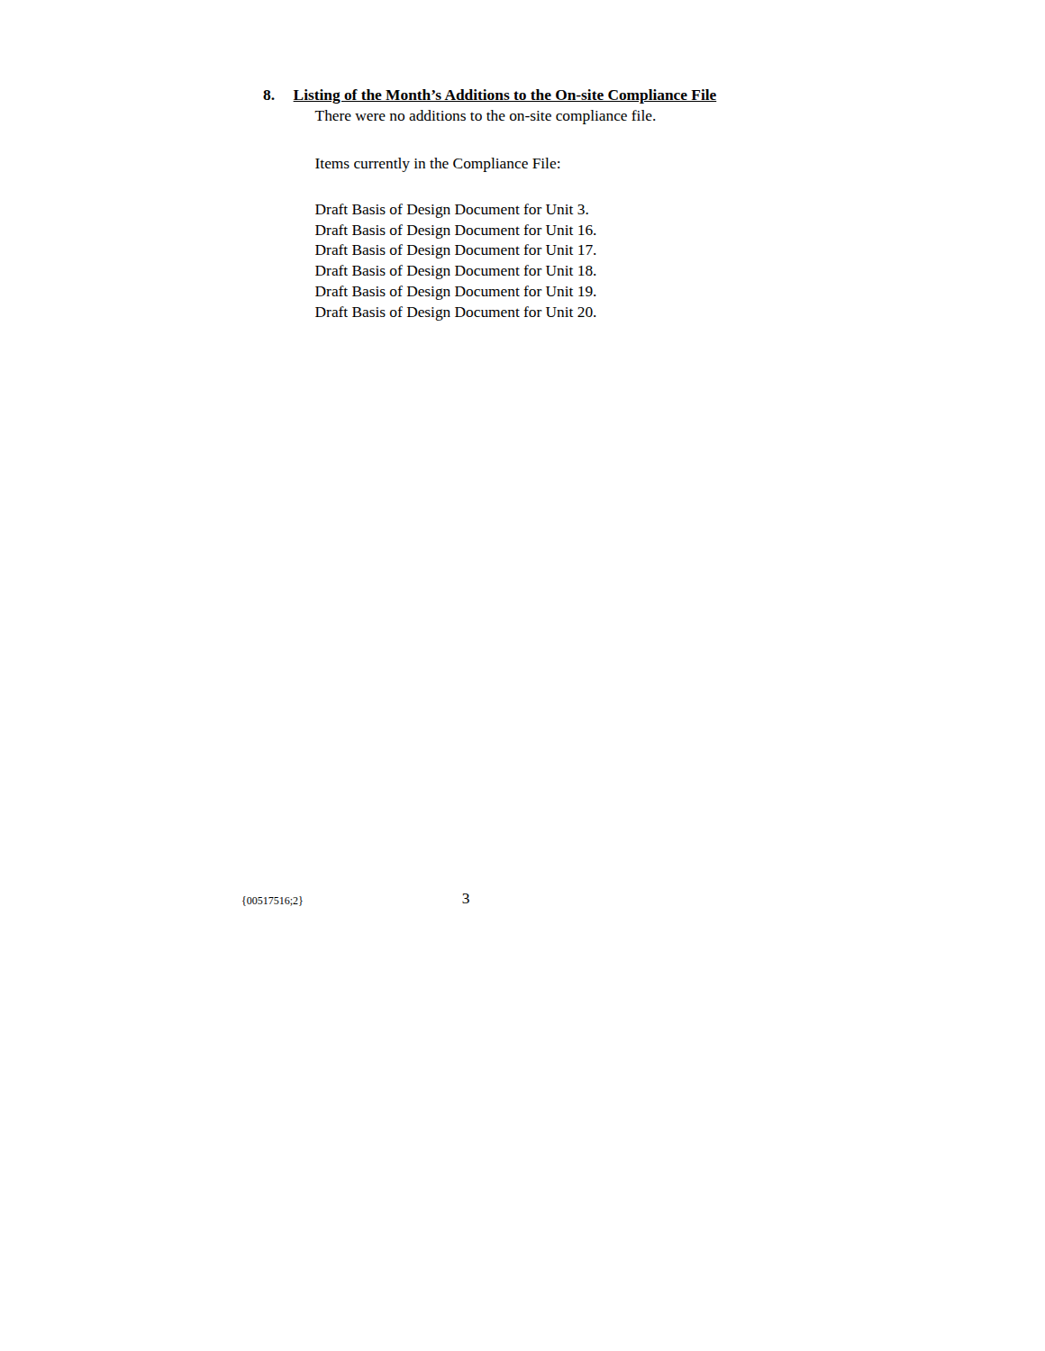8.
Listing of the Month’s Additions to the On-site Compliance File
There were no additions to the on-site compliance file.
Items currently in the Compliance File:
Draft Basis of Design Document for Unit 3.
Draft Basis of Design Document for Unit 16.
Draft Basis of Design Document for Unit 17.
Draft Basis of Design Document for Unit 18.
Draft Basis of Design Document for Unit 19.
Draft Basis of Design Document for Unit 20.
{00517516;2} 3